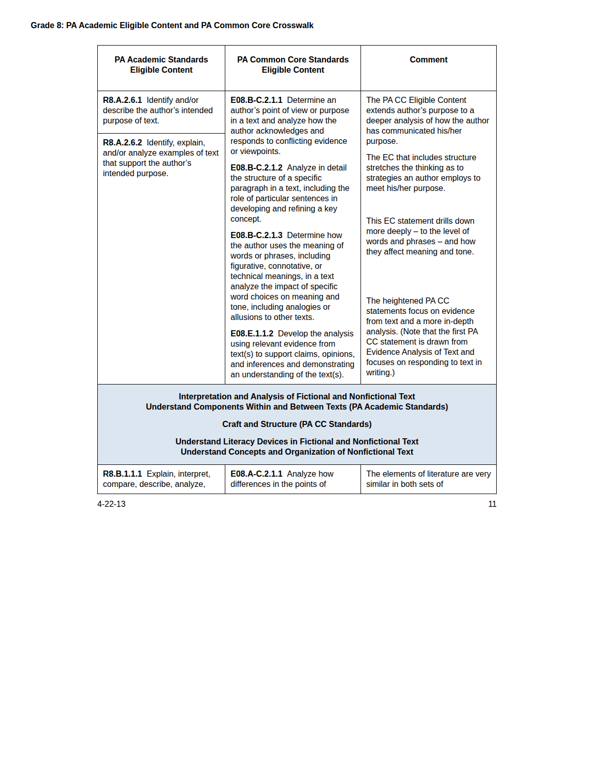Grade 8: PA Academic Eligible Content and PA Common Core Crosswalk
| PA Academic Standards Eligible Content | PA Common Core Standards Eligible Content | Comment |
| --- | --- | --- |
| / R8.A.2.6.1 Identify and/or describe the author’s intended purpose of text. / / R8.A.2.6.2 Identify, explain, and/or analyze examples of text that support the author’s intended purpose. / | E08.B-C.2.1.1 Determine an author’s point of view or purpose in a text and analyze how the author acknowledges and responds to conflicting evidence or viewpoints. E08.B-C.2.1.2 Analyze in detail the structure of a specific paragraph in a text, including the role of particular sentences in developing and refining a key concept. E08.B-C.2.1.3 Determine how the author uses the meaning of words or phrases, including figurative, connotative, or technical meanings, in a text analyze the impact of specific word choices on meaning and tone, including analogies or allusions to other texts. E08.E.1.1.2 Develop the analysis using relevant evidence from text(s) to support claims, opinions, and inferences and demonstrating an understanding of the text(s). | The PA CC Eligible Content extends author’s purpose to a deeper analysis of how the author has communicated his/her purpose. The EC that includes structure stretches the thinking as to strategies an author employs to meet his/her purpose. This EC statement drills down more deeply – to the level of words and phrases – and how they affect meaning and tone. The heightened PA CC statements focus on evidence from text and a more in-depth analysis. (Note that the first PA CC statement is drawn from Evidence Analysis of Text and focuses on responding to text in writing.) |
| Interpretation and Analysis of Fictional and Nonfictional Text Understand Components Within and Between Texts (PA Academic Standards) Craft and Structure (PA CC Standards) Understand Literacy Devices in Fictional and Nonfictional Text Understand Concepts and Organization of Nonfictional Text |
| R8.B.1.1.1 Explain, interpret, compare, describe, analyze, | E08.A-C.2.1.1 Analyze how differences in the points of | The elements of literature are very similar in both sets of |
4-22-13
11